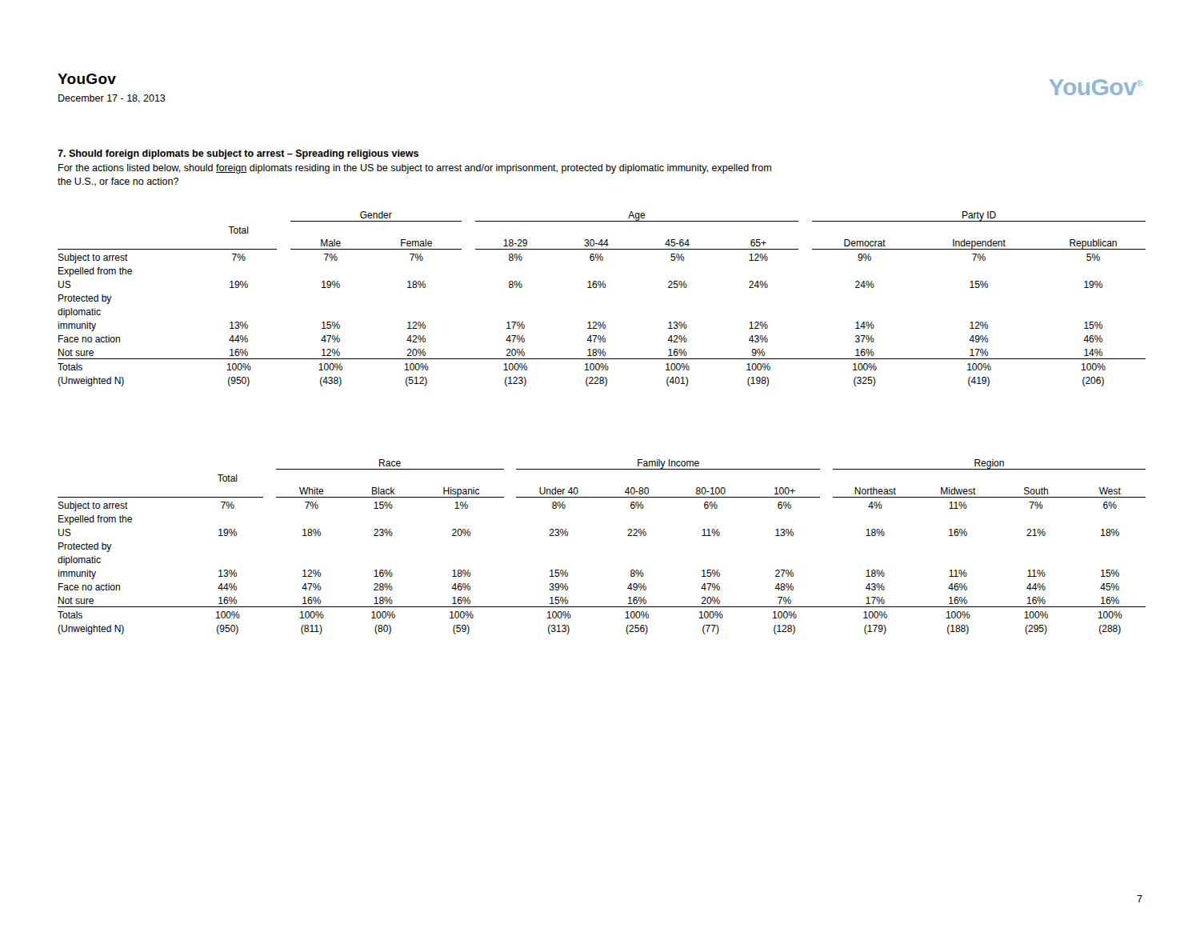YouGov
December 17 - 18, 2013
You Gov®
7. Should foreign diplomats be subject to arrest – Spreading religious views
For the actions listed below, should foreign diplomats residing in the US be subject to arrest and/or imprisonment, protected by diplomatic immunity, expelled from
the U.S., or face no action?
| | | | Gender | | Age | | Party ID |
| | Total | | | | | | | | | | | | |
| | | | Male | Female | | 18-29 | 30-44 | 45-64 | 65+ | | Democrat | Independent | Republican |
| Subject to arrest | 7% | | 7% | 7% | | 8% | 6% | 5% | 12% | | 9% | 7% | 5% |
| Expelled from the | | | | | | | | | | | | | |
| US | 19% | | 19% | 18% | | 8% | 16% | 25% | 24% | | 24% | 15% | 19% |
| Protected by | | | | | | | | | | | | | |
| diplomatic | | | | | | | | | | | | | |
| immunity | 13% | | 15% | 12% | | 17% | 12% | 13% | 12% | | 14% | 12% | 15% |
| Face no action | 44% | | 47% | 42% | | 47% | 47% | 42% | 43% | | 37% | 49% | 46% |
| Not sure | 16% | | 12% | 20% | | 20% | 18% | 16% | 9% | | 16% | 17% | 14% |
| Totals | 100% | | 100% | 100% | | 100% | 100% | 100% | 100% | | 100% | 100% | 100% |
| (Unweighted N) | (950) | | (438) | (512) | | (123) | (228) | (401) | (198) | | (325) | (419) | (206) |
| | | | Race | | Family Income | | Region |
| | Total | | | | | | | | | | | | | | |
| | | | White | Black | Hispanic | | Under 40 | 40-80 | 80-100 | 100+ | | Northeast | Midwest | South | West |
| Subject to arrest | 7% | | 7% | 15% | 1% | | 8% | 6% | 6% | 6% | | 4% | 11% | 7% | 6% |
| Expelled from the | | | | | | | | | | | | | | | |
| US | 19% | | 18% | 23% | 20% | | 23% | 22% | 11% | 13% | | 18% | 16% | 21% | 18% |
| Protected by | | | | | | | | | | | | | | | |
| diplomatic | | | | | | | | | | | | | | | |
| immunity | 13% | | 12% | 16% | 18% | | 15% | 8% | 15% | 27% | | 18% | 11% | 11% | 15% |
| Face no action | 44% | | 47% | 28% | 46% | | 39% | 49% | 47% | 48% | | 43% | 46% | 44% | 45% |
| Not sure | 16% | | 16% | 18% | 16% | | 15% | 16% | 20% | 7% | | 17% | 16% | 16% | 16% |
| Totals | 100% | | 100% | 100% | 100% | | 100% | 100% | 100% | 100% | | 100% | 100% | 100% | 100% |
| (Unweighted N) | (950) | | (811) | (80) | (59) | | (313) | (256) | (77) | (128) | | (179) | (188) | (295) | (288) |
7